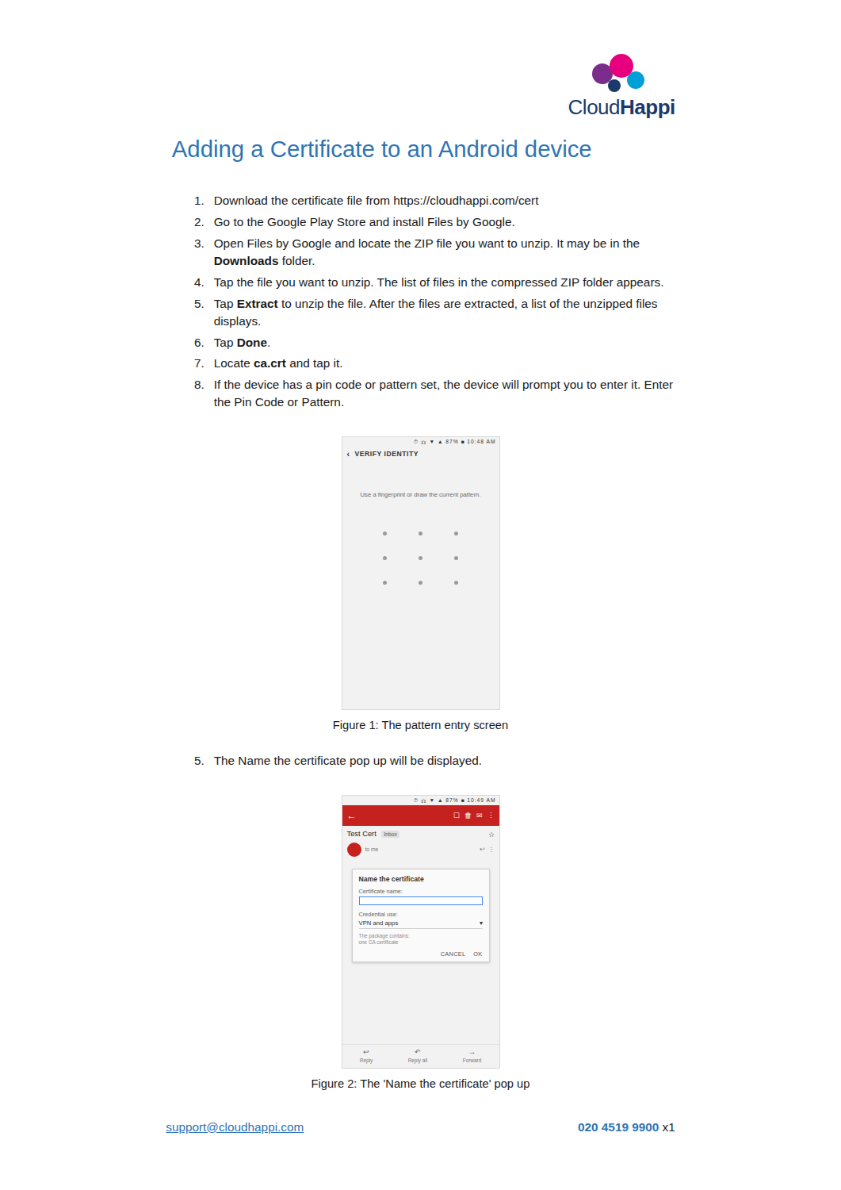CloudHappi
Adding a Certificate to an Android device
Download the certificate file from https://cloudhappi.com/cert
Go to the Google Play Store and install Files by Google.
Open Files by Google and locate the ZIP file you want to unzip. It may be in the Downloads folder.
Tap the file you want to unzip. The list of files in the compressed ZIP folder appears.
Tap Extract to unzip the file. After the files are extracted, a list of the unzipped files displays.
Tap Done.
Locate ca.crt and tap it.
If the device has a pin code or pattern set, the device will prompt you to enter it. Enter the Pin Code or Pattern.
⏱ ⚖ ▼ ▲ 87% ■ 10:48 AM
‹VERIFY IDENTITY
Use a fingerprint or draw the current pattern.
Figure 1: The pattern entry screen
The Name the certificate pop up will be displayed.
⏱ ⚖ ▼ ▲ 87% ■ 10:49 AM
← ☐🗑✉⋮
Test Cert Inbox ☆
to me
↩⋮
Name the certificate
Certificate name:
Credential use:
VPN and apps▾
The package contains:
one CA certificate
CANCEL OK
↩Reply
↶Reply all
→Forward
Figure 2: The 'Name the certificate' pop up
support@cloudhappi.com 020 4519 9900 x1